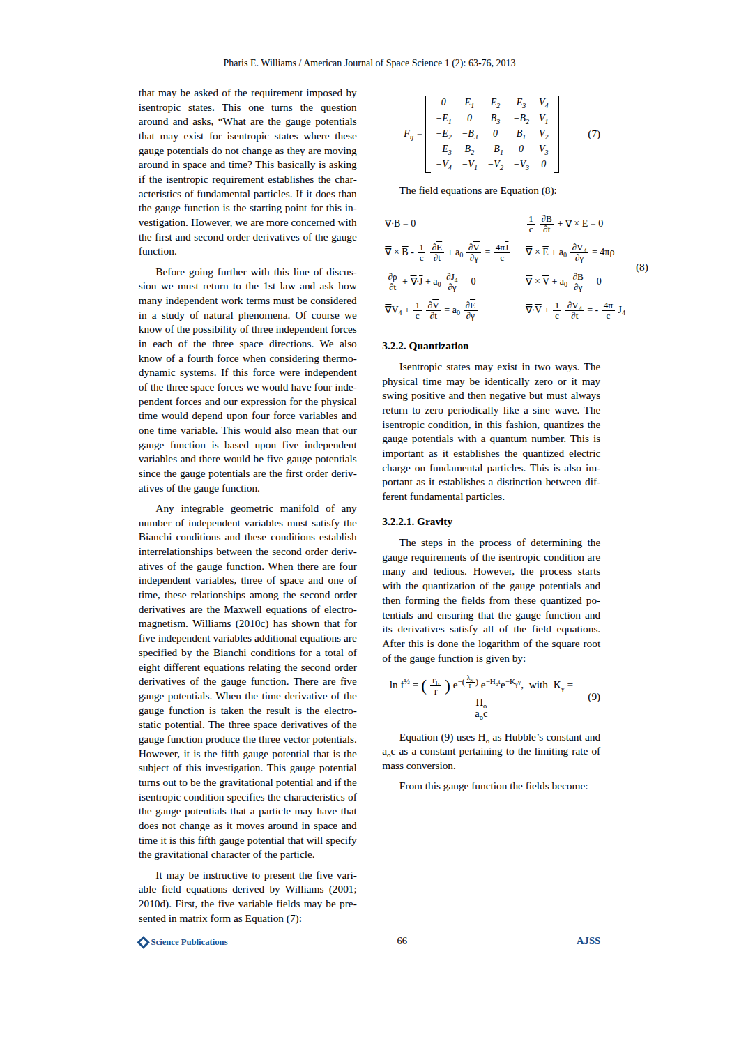Pharis E. Williams / American Journal of Space Science 1 (2): 63-76, 2013
that may be asked of the requirement imposed by isentropic states. This one turns the question around and asks, “What are the gauge potentials that may exist for isentropic states where these gauge potentials do not change as they are moving around in space and time? This basically is asking if the isentropic requirement establishes the characteristics of fundamental particles. If it does than the gauge function is the starting point for this investigation. However, we are more concerned with the first and second order derivatives of the gauge function.
Before going further with this line of discussion we must return to the 1st law and ask how many independent work terms must be considered in a study of natural phenomena. Of course we know of the possibility of three independent forces in each of the three space directions. We also know of a fourth force when considering thermodynamic systems. If this force were independent of the three space forces we would have four independent forces and our expression for the physical time would depend upon four force variables and one time variable. This would also mean that our gauge function is based upon five independent variables and there would be five gauge potentials since the gauge potentials are the first order derivatives of the gauge function.
Any integrable geometric manifold of any number of independent variables must satisfy the Bianchi conditions and these conditions establish interrelationships between the second order derivatives of the gauge function. When there are four independent variables, three of space and one of time, these relationships among the second order derivatives are the Maxwell equations of electromagnetism. Williams (2010c) has shown that for five independent variables additional equations are specified by the Bianchi conditions for a total of eight different equations relating the second order derivatives of the gauge function. There are five gauge potentials. When the time derivative of the gauge function is taken the result is the electrostatic potential. The three space derivatives of the gauge function produce the three vector potentials. However, it is the fifth gauge potential that is the subject of this investigation. This gauge potential turns out to be the gravitational potential and if the isentropic condition specifies the characteristics of the gauge potentials that a particle may have that does not change as it moves around in space and time it is this fifth gauge potential that will specify the gravitational character of the particle.
It may be instructive to present the five variable field equations derived by Williams (2001; 2010d). First, the five variable fields may be presented in matrix form as Equation (7):
Fij =
| 0 | E 1 | E 2 | E 3 | V 4 |
| −E 1 | 0 | B 3 | −B 2 | V 1 |
| −E 2 | −B 3 | 0 | B 1 | V 2 |
| −E 3 | B 2 | −B 1 | 0 | V 3 |
| −V 4 | −V 1 | −V 2 | −V 3 | 0 |
(7)
The field equations are Equation (8):
| ∇ ∙ B = 0 | 1 c ∂ B ∂t + ∇ × E = 0 |
| ∇ × B - 1 c ∂ E ∂t + a 0 ∂ V ∂γ = 4π J c | ∇ × E + a 0 ∂V 4 ∂γ = 4πρ |
| ∂ρ ∂t + ∇ ∙ J + a 0 ∂J 4 ∂γ = 0 | ∇ × V + a 0 ∂ B ∂γ = 0 |
| ∇ V 4 + 1 c ∂ V ∂t = a 0 ∂ E ∂γ | ∇ ∙ V + 1 c ∂V 4 ∂t = - 4π c J 4 |
(8)
3.2.2. Quantization
Isentropic states may exist in two ways. The physical time may be identically zero or it may swing positive and then negative but must always return to zero periodically like a sine wave. The isentropic condition, in this fashion, quantizes the gauge potentials with a quantum number. This is important as it establishes the quantized electric charge on fundamental particles. This is also important as it establishes a distinction between different fundamental particles.
3.2.2.1. Gravity
The steps in the process of determining the gauge requirements of the isentropic condition are many and tedious. However, the process starts with the quantization of the gauge potentials and then forming the fields from these quantized potentials and ensuring that the gauge function and its derivatives satisfy all of the field equations. After this is done the logarithm of the square root of the gauge function is given by:
ln f½ = ( rb r ) e−(λN r) e−Hote−Kγγ, with Kγ = Ho aoc
(9)
Equation (9) uses Ho as Hubble’s constant and aoc as a constant pertaining to the limiting rate of mass conversion.
From this gauge function the fields become:
Science Publications
66
AJSS